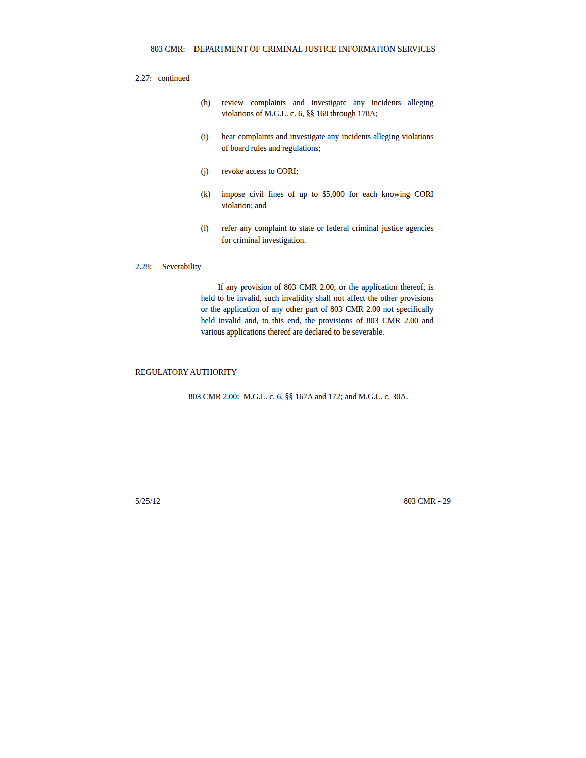803 CMR: DEPARTMENT OF CRIMINAL JUSTICE INFORMATION SERVICES
2.27: continued
(h)
review complaints and investigate any incidents alleging violations of M.G.L. c. 6, §§ 168 through 178A;
(i)
hear complaints and investigate any incidents alleging violations of board rules and regulations;
(j)
revoke access to CORI;
(k)
impose civil fines of up to $5,000 for each knowing CORI violation; and
(l)
refer any complaint to state or federal criminal justice agencies for criminal investigation.
2.28: Severability
If any provision of 803 CMR 2.00, or the application thereof, is held to be invalid, such invalidity shall not affect the other provisions or the application of any other part of 803 CMR 2.00 not specifically held invalid and, to this end, the provisions of 803 CMR 2.00 and various applications thereof are declared to be severable.
REGULATORY AUTHORITY
803 CMR 2.00: M.G.L. c. 6, §§ 167A and 172; and M.G.L. c. 30A.
5/25/12
803 CMR - 29